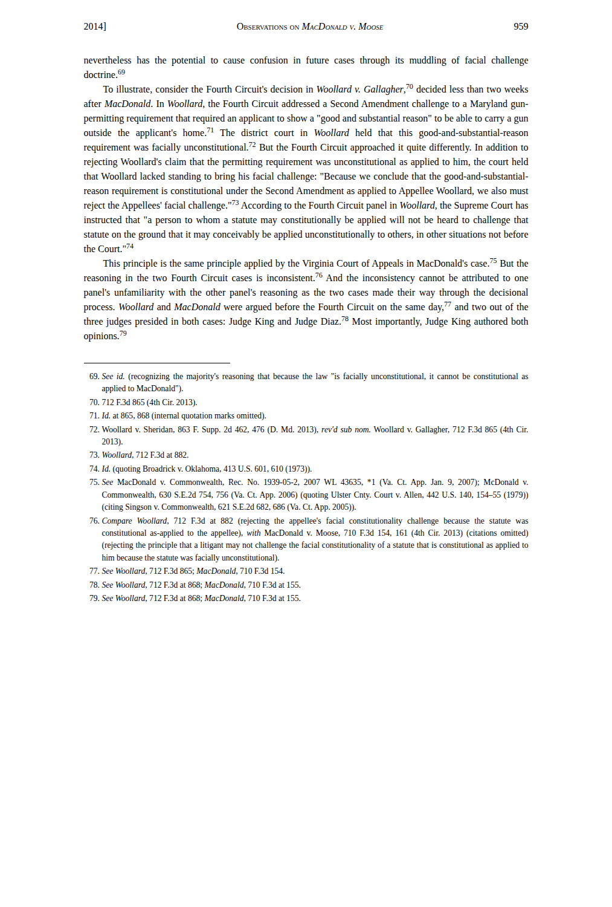2014] Observations on MacDonald v. Moose 959
nevertheless has the potential to cause confusion in future cases through its muddling of facial challenge doctrine.69
To illustrate, consider the Fourth Circuit's decision in Woollard v. Gallagher,70 decided less than two weeks after MacDonald. In Woollard, the Fourth Circuit addressed a Second Amendment challenge to a Maryland gun-permitting requirement that required an applicant to show a "good and substantial reason" to be able to carry a gun outside the applicant's home.71 The district court in Woollard held that this good-and-substantial-reason requirement was facially unconstitutional.72 But the Fourth Circuit approached it quite differently. In addition to rejecting Woollard's claim that the permitting requirement was unconstitutional as applied to him, the court held that Woollard lacked standing to bring his facial challenge: "Because we conclude that the good-and-substantial-reason requirement is constitutional under the Second Amendment as applied to Appellee Woollard, we also must reject the Appellees' facial challenge."73 According to the Fourth Circuit panel in Woollard, the Supreme Court has instructed that "a person to whom a statute may constitutionally be applied will not be heard to challenge that statute on the ground that it may conceivably be applied unconstitutionally to others, in other situations not before the Court."74
This principle is the same principle applied by the Virginia Court of Appeals in MacDonald's case.75 But the reasoning in the two Fourth Circuit cases is inconsistent.76 And the inconsistency cannot be attributed to one panel's unfamiliarity with the other panel's reasoning as the two cases made their way through the decisional process. Woollard and MacDonald were argued before the Fourth Circuit on the same day,77 and two out of the three judges presided in both cases: Judge King and Judge Diaz.78 Most importantly, Judge King authored both opinions.79
See id. (recognizing the majority's reasoning that because the law "is facially unconstitutional, it cannot be constitutional as applied to MacDonald").
712 F.3d 865 (4th Cir. 2013).
Id. at 865, 868 (internal quotation marks omitted).
Woollard v. Sheridan, 863 F. Supp. 2d 462, 476 (D. Md. 2013), rev'd sub nom. Woollard v. Gallagher, 712 F.3d 865 (4th Cir. 2013).
Woollard, 712 F.3d at 882.
Id. (quoting Broadrick v. Oklahoma, 413 U.S. 601, 610 (1973)).
See MacDonald v. Commonwealth, Rec. No. 1939-05-2, 2007 WL 43635, *1 (Va. Ct. App. Jan. 9, 2007); McDonald v. Commonwealth, 630 S.E.2d 754, 756 (Va. Ct. App. 2006) (quoting Ulster Cnty. Court v. Allen, 442 U.S. 140, 154–55 (1979)) (citing Singson v. Commonwealth, 621 S.E.2d 682, 686 (Va. Ct. App. 2005)).
Compare Woollard, 712 F.3d at 882 (rejecting the appellee's facial constitutionality challenge because the statute was constitutional as-applied to the appellee), with MacDonald v. Moose, 710 F.3d 154, 161 (4th Cir. 2013) (citations omitted) (rejecting the principle that a litigant may not challenge the facial constitutionality of a statute that is constitutional as applied to him because the statute was facially unconstitutional).
See Woollard, 712 F.3d 865; MacDonald, 710 F.3d 154.
See Woollard, 712 F.3d at 868; MacDonald, 710 F.3d at 155.
See Woollard, 712 F.3d at 868; MacDonald, 710 F.3d at 155.